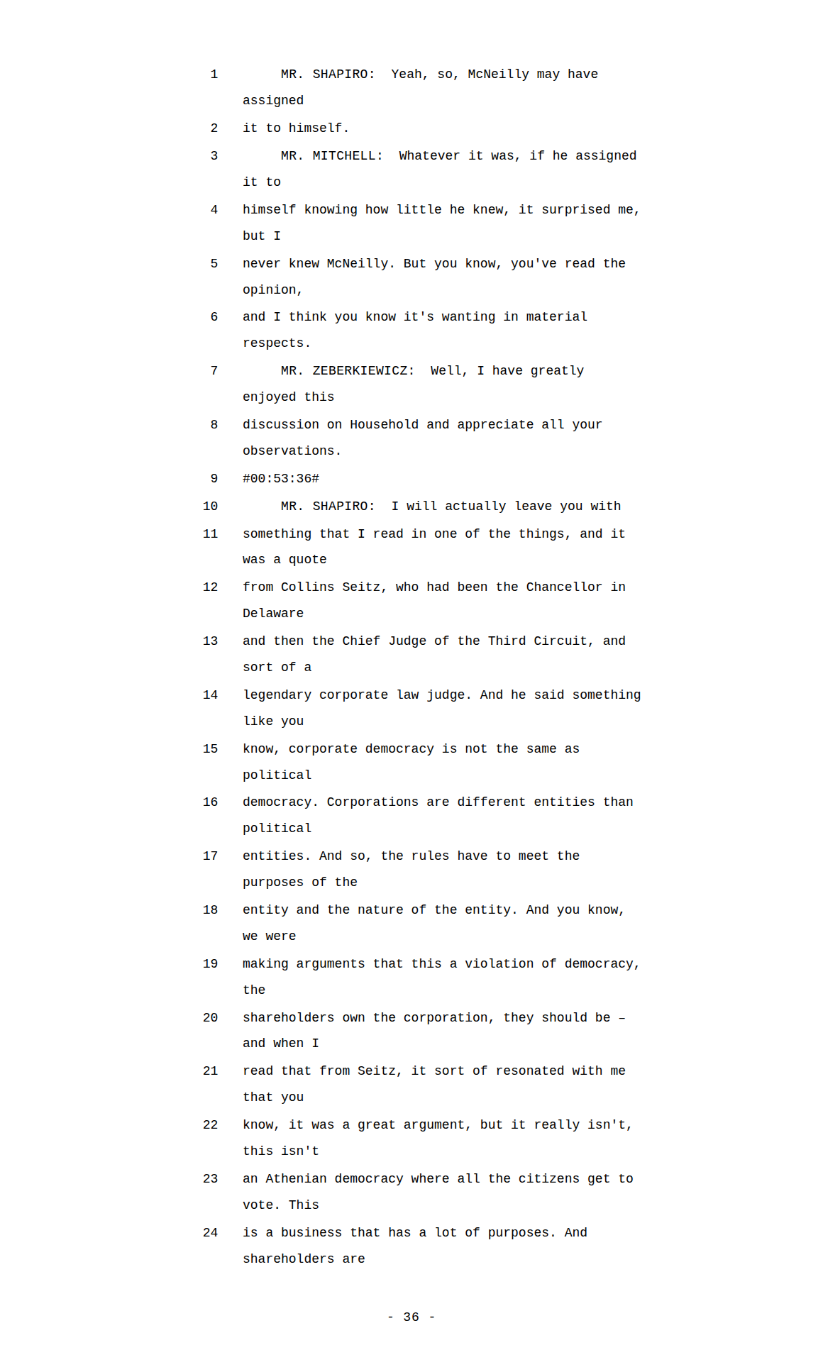| 1 | MR. SHAPIRO: Yeah, so, McNeilly may have assigned |
| 2 | it to himself. |
| 3 | MR. MITCHELL: Whatever it was, if he assigned it to |
| 4 | himself knowing how little he knew, it surprised me, but I |
| 5 | never knew McNeilly. But you know, you've read the opinion, |
| 6 | and I think you know it's wanting in material respects. |
| 7 | MR. ZEBERKIEWICZ: Well, I have greatly enjoyed this |
| 8 | discussion on Household and appreciate all your observations. |
| 9 | #00:53:36# |
| 10 | MR. SHAPIRO: I will actually leave you with |
| 11 | something that I read in one of the things, and it was a quote |
| 12 | from Collins Seitz, who had been the Chancellor in Delaware |
| 13 | and then the Chief Judge of the Third Circuit, and sort of a |
| 14 | legendary corporate law judge. And he said something like you |
| 15 | know, corporate democracy is not the same as political |
| 16 | democracy. Corporations are different entities than political |
| 17 | entities. And so, the rules have to meet the purposes of the |
| 18 | entity and the nature of the entity. And you know, we were |
| 19 | making arguments that this a violation of democracy, the |
| 20 | shareholders own the corporation, they should be – and when I |
| 21 | read that from Seitz, it sort of resonated with me that you |
| 22 | know, it was a great argument, but it really isn't, this isn't |
| 23 | an Athenian democracy where all the citizens get to vote. This |
| 24 | is a business that has a lot of purposes. And shareholders are |
- 36 -